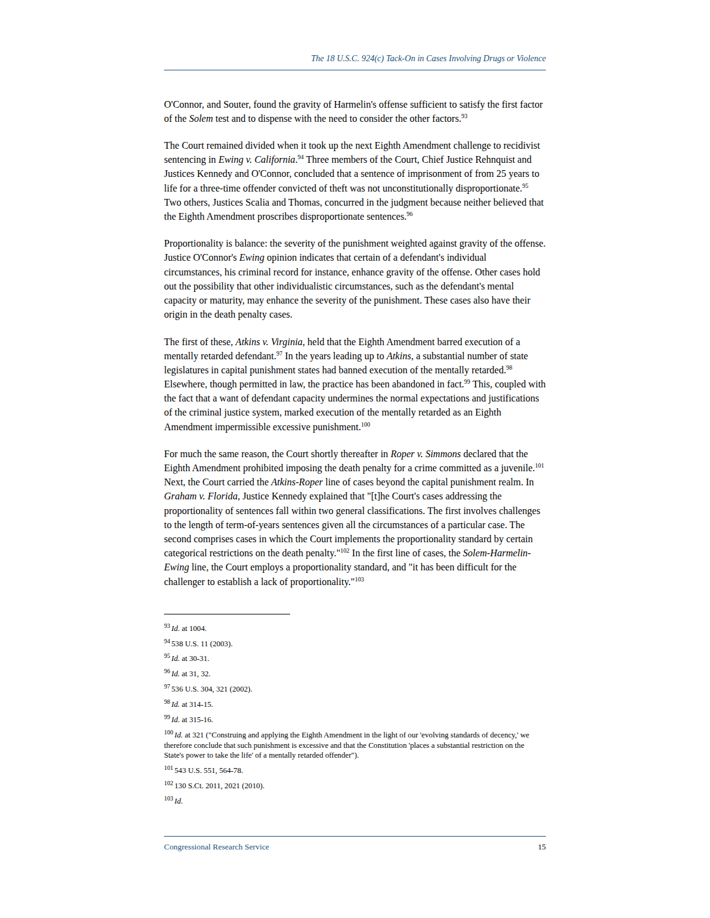The 18 U.S.C. 924(c) Tack-On in Cases Involving Drugs or Violence
O'Connor, and Souter, found the gravity of Harmelin's offense sufficient to satisfy the first factor of the Solem test and to dispense with the need to consider the other factors.93
The Court remained divided when it took up the next Eighth Amendment challenge to recidivist sentencing in Ewing v. California.94 Three members of the Court, Chief Justice Rehnquist and Justices Kennedy and O'Connor, concluded that a sentence of imprisonment of from 25 years to life for a three-time offender convicted of theft was not unconstitutionally disproportionate.95 Two others, Justices Scalia and Thomas, concurred in the judgment because neither believed that the Eighth Amendment proscribes disproportionate sentences.96
Proportionality is balance: the severity of the punishment weighted against gravity of the offense. Justice O'Connor's Ewing opinion indicates that certain of a defendant's individual circumstances, his criminal record for instance, enhance gravity of the offense. Other cases hold out the possibility that other individualistic circumstances, such as the defendant's mental capacity or maturity, may enhance the severity of the punishment. These cases also have their origin in the death penalty cases.
The first of these, Atkins v. Virginia, held that the Eighth Amendment barred execution of a mentally retarded defendant.97 In the years leading up to Atkins, a substantial number of state legislatures in capital punishment states had banned execution of the mentally retarded.98 Elsewhere, though permitted in law, the practice has been abandoned in fact.99 This, coupled with the fact that a want of defendant capacity undermines the normal expectations and justifications of the criminal justice system, marked execution of the mentally retarded as an Eighth Amendment impermissible excessive punishment.100
For much the same reason, the Court shortly thereafter in Roper v. Simmons declared that the Eighth Amendment prohibited imposing the death penalty for a crime committed as a juvenile.101 Next, the Court carried the Atkins-Roper line of cases beyond the capital punishment realm. In Graham v. Florida, Justice Kennedy explained that "[t]he Court's cases addressing the proportionality of sentences fall within two general classifications. The first involves challenges to the length of term-of-years sentences given all the circumstances of a particular case. The second comprises cases in which the Court implements the proportionality standard by certain categorical restrictions on the death penalty."102 In the first line of cases, the Solem-Harmelin-Ewing line, the Court employs a proportionality standard, and "it has been difficult for the challenger to establish a lack of proportionality."103
93 Id. at 1004.
94538 U.S. 11 (2003).
95 Id. at 30-31.
96 Id. at 31, 32.
97536 U.S. 304, 321 (2002).
98 Id. at 314-15.
99 Id. at 315-16.
100 Id. at 321 ("Construing and applying the Eighth Amendment in the light of our 'evolving standards of decency,' we therefore conclude that such punishment is excessive and that the Constitution 'places a substantial restriction on the State's power to take the life' of a mentally retarded offender").
101543 U.S. 551, 564-78.
102130 S.Ct. 2011, 2021 (2010).
103 Id.
Congressional Research Service 15